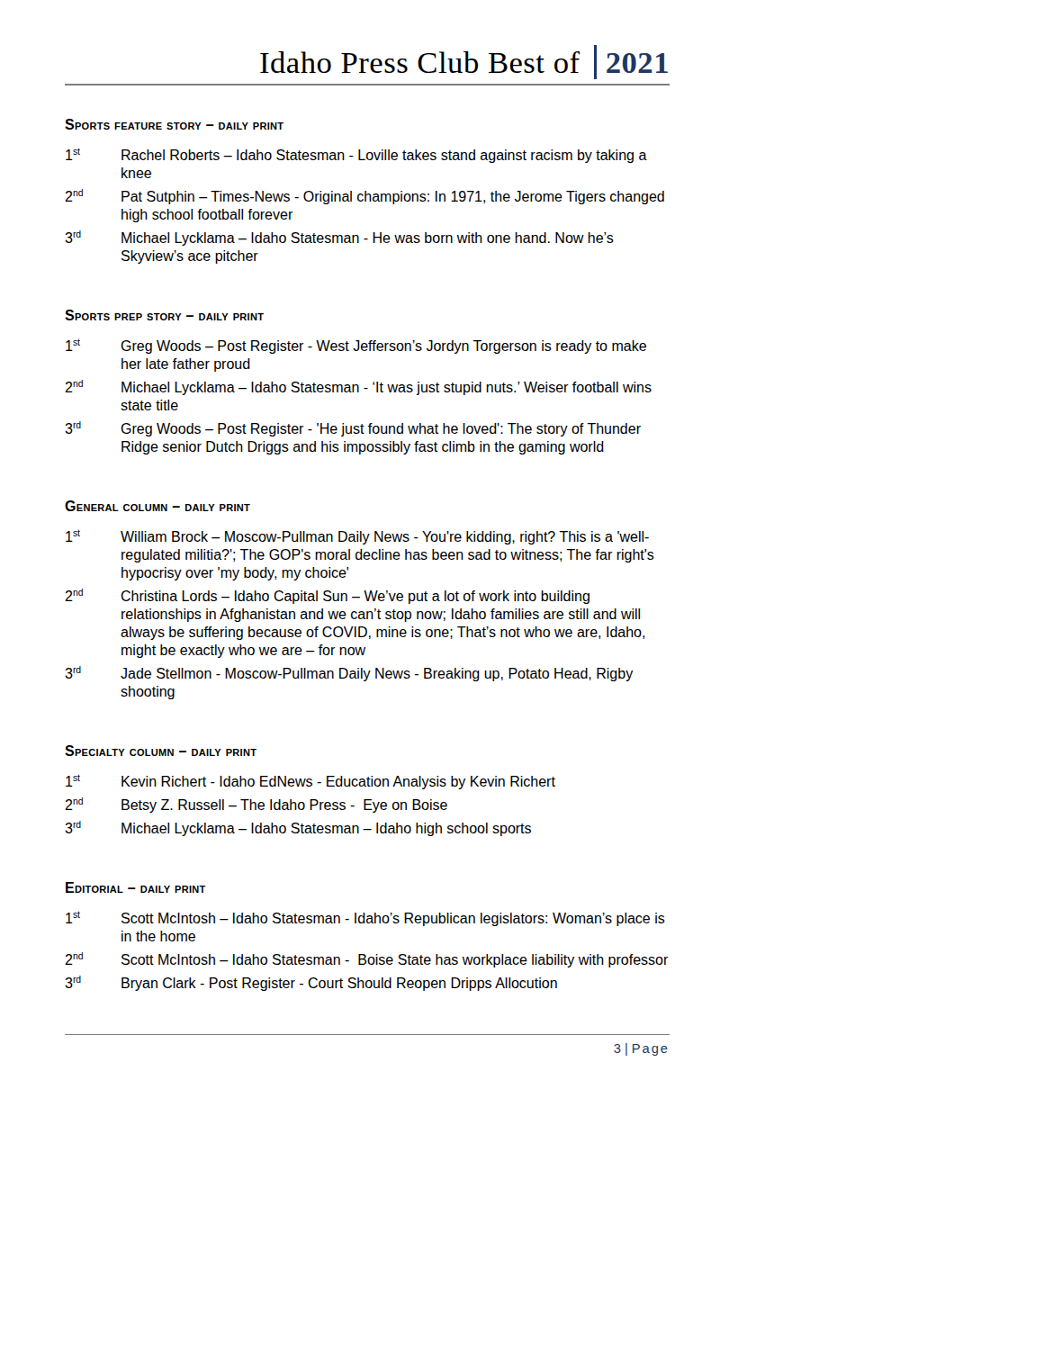Idaho Press Club Best of 2021
Sports Feature Story – Daily Print
| 1 st | Rachel Roberts – Idaho Statesman - Loville takes stand against racism by taking a knee |
| 2 nd | Pat Sutphin – Times-News - Original champions: In 1971, the Jerome Tigers changed high school football forever |
| 3 rd | Michael Lycklama – Idaho Statesman - He was born with one hand. Now he’s Skyview’s ace pitcher |
Sports Prep Story – Daily Print
| 1 st | Greg Woods – Post Register - West Jefferson’s Jordyn Torgerson is ready to make her late father proud |
| 2 nd | Michael Lycklama – Idaho Statesman - ‘It was just stupid nuts.’ Weiser football wins state title |
| 3 rd | Greg Woods – Post Register - 'He just found what he loved': The story of Thunder Ridge senior Dutch Driggs and his impossibly fast climb in the gaming world |
General Column – Daily Print
| 1 st | William Brock – Moscow-Pullman Daily News - You're kidding, right? This is a 'well-regulated militia?'; The GOP's moral decline has been sad to witness; The far right's hypocrisy over 'my body, my choice' |
| 2 nd | Christina Lords – Idaho Capital Sun – We’ve put a lot of work into building relationships in Afghanistan and we can’t stop now; Idaho families are still and will always be suffering because of COVID, mine is one; That’s not who we are, Idaho, might be exactly who we are – for now |
| 3 rd | Jade Stellmon - Moscow-Pullman Daily News - Breaking up, Potato Head, Rigby shooting |
Specialty Column – Daily Print
| 1 st | Kevin Richert - Idaho EdNews - Education Analysis by Kevin Richert |
| 2 nd | Betsy Z. Russell – The Idaho Press - Eye on Boise |
| 3 rd | Michael Lycklama – Idaho Statesman – Idaho high school sports |
Editorial – Daily Print
| 1 st | Scott McIntosh – Idaho Statesman - Idaho’s Republican legislators: Woman’s place is in the home |
| 2 nd | Scott McIntosh – Idaho Statesman - Boise State has workplace liability with professor |
| 3 rd | Bryan Clark - Post Register - Court Should Reopen Dripps Allocution |
3 | Page